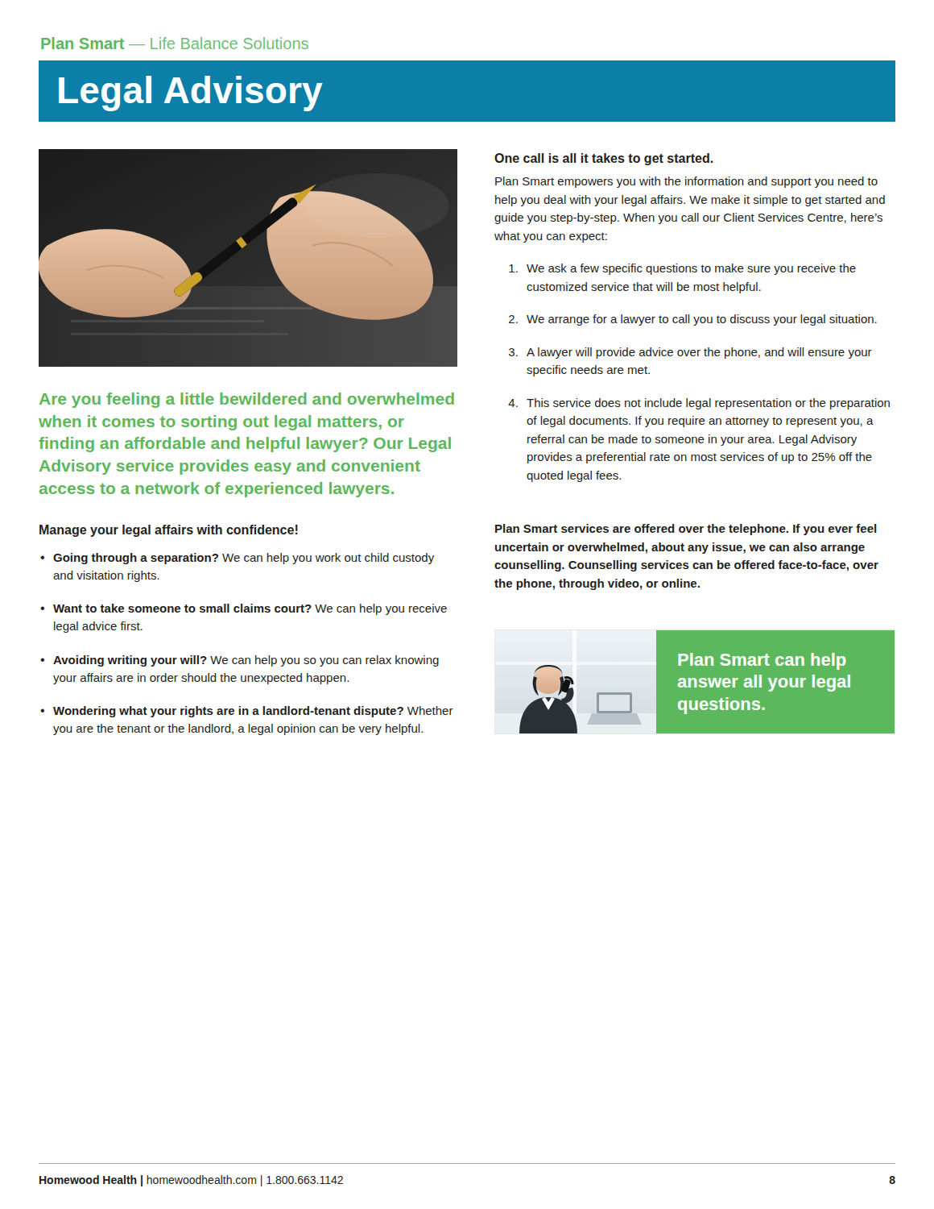Plan Smart — Life Balance Solutions
Legal Advisory
Are you feeling a little bewildered and overwhelmed when it comes to sorting out legal matters, or finding an affordable and helpful lawyer? Our Legal Advisory service provides easy and convenient access to a network of experienced lawyers.
Manage your legal affairs with confidence!
Going through a separation? We can help you work out child custody and visitation rights.
Want to take someone to small claims court? We can help you receive legal advice first.
Avoiding writing your will? We can help you so you can relax knowing your affairs are in order should the unexpected happen.
Wondering what your rights are in a landlord-tenant dispute? Whether you are the tenant or the landlord, a legal opinion can be very helpful.
One call is all it takes to get started.
Plan Smart empowers you with the information and support you need to help you deal with your legal affairs. We make it simple to get started and guide you step-by-step. When you call our Client Services Centre, here’s what you can expect:
We ask a few specific questions to make sure you receive the customized service that will be most helpful.
We arrange for a lawyer to call you to discuss your legal situation.
A lawyer will provide advice over the phone, and will ensure your specific needs are met.
This service does not include legal representation or the preparation of legal documents. If you require an attorney to represent you, a referral can be made to someone in your area. Legal Advisory provides a preferential rate on most services of up to 25% off the quoted legal fees.
Plan Smart services are offered over the telephone. If you ever feel uncertain or overwhelmed, about any issue, we can also arrange counselling. Counselling services can be offered face-to-face, over the phone, through video, or online.
Plan Smart can help answer all your legal questions.
Homewood Health | homewoodhealth.com | 1.800.663.1142
8